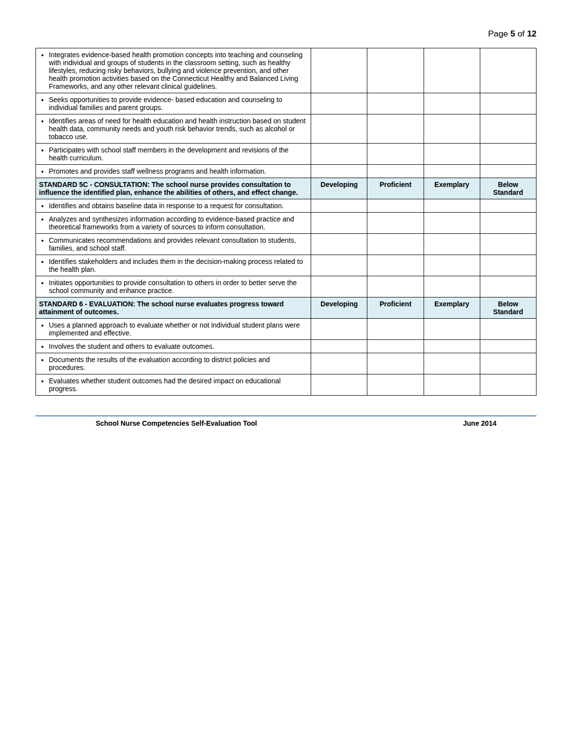Page 5 of 12
| Integrates evidence-based health promotion concepts into teaching and counseling with individual and groups of students in the classroom setting, such as healthy lifestyles, reducing risky behaviors, bullying and violence prevention, and other health promotion activities based on the Connecticut Healthy and Balanced Living Frameworks, and any other relevant clinical guidelines. | | | | |
| Seeks opportunities to provide evidence- based education and counseling to individual families and parent groups. | | | | |
| Identifies areas of need for health education and health instruction based on student health data, community needs and youth risk behavior trends, such as alcohol or tobacco use. | | | | |
| Participates with school staff members in the development and revisions of the health curriculum. | | | | |
| Promotes and provides staff wellness programs and health information. | | | | |
| STANDARD 5C - CONSULTATION: The school nurse provides consultation to influence the identified plan, enhance the abilities of others, and effect change. | Developing | Proficient | Exemplary | Below Standard |
| Identifies and obtains baseline data in response to a request for consultation. | | | | |
| Analyzes and synthesizes information according to evidence-based practice and theoretical frameworks from a variety of sources to inform consultation. | | | | |
| Communicates recommendations and provides relevant consultation to students, families, and school staff. | | | | |
| Identifies stakeholders and includes them in the decision-making process related to the health plan. | | | | |
| Initiates opportunities to provide consultation to others in order to better serve the school community and enhance practice. | | | | |
| STANDARD 6 - EVALUATION: The school nurse evaluates progress toward attainment of outcomes. | Developing | Proficient | Exemplary | Below Standard |
| Uses a planned approach to evaluate whether or not individual student plans were implemented and effective. | | | | |
| Involves the student and others to evaluate outcomes. | | | | |
| Documents the results of the evaluation according to district policies and procedures. | | | | |
| Evaluates whether student outcomes had the desired impact on educational progress. | | | | |
School Nurse Competencies Self-Evaluation Tool June 2014